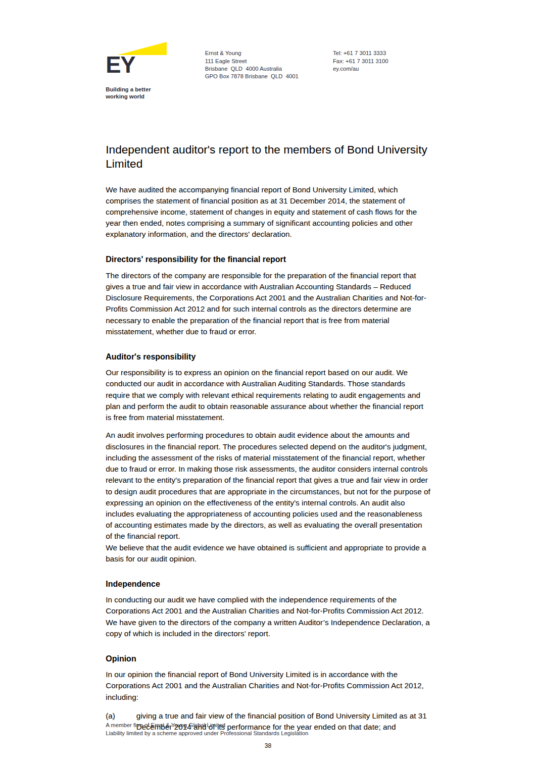EY
Building a better
working world
Ernst & Young
111 Eagle Street
Brisbane QLD 4000 Australia
GPO Box 7878 Brisbane QLD 4001
Tel: +61 7 3011 3333
Fax: +61 7 3011 3100
ey.com/au
Independent auditor's report to the members of Bond University Limited
We have audited the accompanying financial report of Bond University Limited, which comprises the statement of financial position as at 31 December 2014, the statement of comprehensive income, statement of changes in equity and statement of cash flows for the year then ended, notes comprising a summary of significant accounting policies and other explanatory information, and the directors' declaration.
Directors' responsibility for the financial report
The directors of the company are responsible for the preparation of the financial report that gives a true and fair view in accordance with Australian Accounting Standards – Reduced Disclosure Requirements, the Corporations Act 2001 and the Australian Charities and Not-for-Profits Commission Act 2012 and for such internal controls as the directors determine are necessary to enable the preparation of the financial report that is free from material misstatement, whether due to fraud or error.
Auditor's responsibility
Our responsibility is to express an opinion on the financial report based on our audit. We conducted our audit in accordance with Australian Auditing Standards. Those standards require that we comply with relevant ethical requirements relating to audit engagements and plan and perform the audit to obtain reasonable assurance about whether the financial report is free from material misstatement.
An audit involves performing procedures to obtain audit evidence about the amounts and disclosures in the financial report. The procedures selected depend on the auditor's judgment, including the assessment of the risks of material misstatement of the financial report, whether due to fraud or error. In making those risk assessments, the auditor considers internal controls relevant to the entity's preparation of the financial report that gives a true and fair view in order to design audit procedures that are appropriate in the circumstances, but not for the purpose of expressing an opinion on the effectiveness of the entity's internal controls. An audit also includes evaluating the appropriateness of accounting policies used and the reasonableness of accounting estimates made by the directors, as well as evaluating the overall presentation of the financial report.
We believe that the audit evidence we have obtained is sufficient and appropriate to provide a basis for our audit opinion.
Independence
In conducting our audit we have complied with the independence requirements of the Corporations Act 2001 and the Australian Charities and Not-for-Profits Commission Act 2012. We have given to the directors of the company a written Auditor’s Independence Declaration, a copy of which is included in the directors’ report.
Opinion
In our opinion the financial report of Bond University Limited is in accordance with the Corporations Act 2001 and the Australian Charities and Not-for-Profits Commission Act 2012, including:
(a) giving a true and fair view of the financial position of Bond University Limited as at 31 December 2014 and of its performance for the year ended on that date; and
A member firm of Ernst & Young Global Limited
Liability limited by a scheme approved under Professional Standards Legislation
38